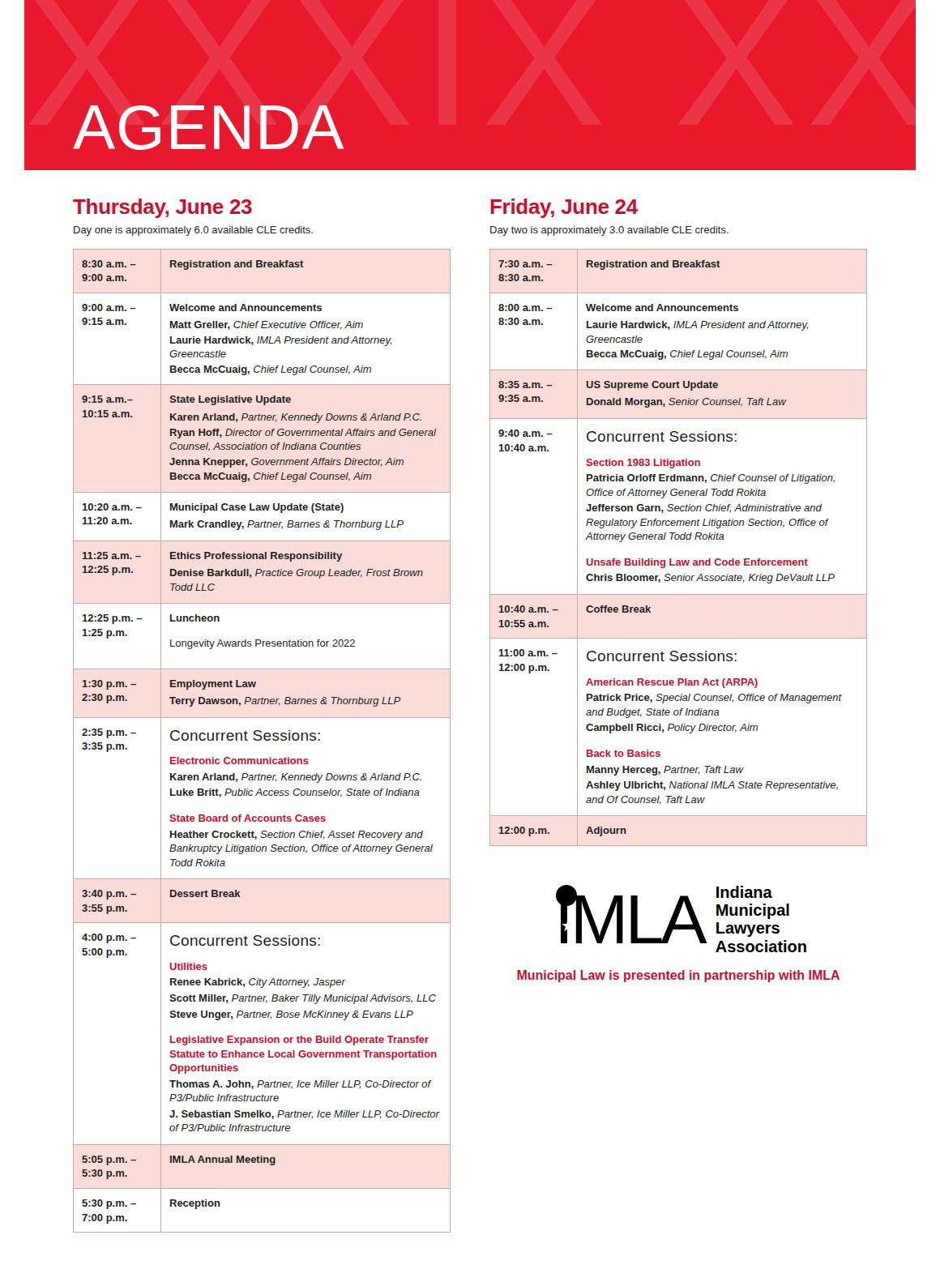XXXIX XXXIX
AGENDA
Thursday, June 23
Day one is approximately 6.0 available CLE credits.
| 8:30 a.m. – 9:00 a.m. | Registration and Breakfast |
| 9:00 a.m. – 9:15 a.m. | Welcome and Announcements Matt Greller, Chief Executive Officer, Aim Laurie Hardwick, IMLA President and Attorney, Greencastle Becca McCuaig, Chief Legal Counsel, Aim |
| 9:15 a.m.– 10:15 a.m. | State Legislative Update Karen Arland, Partner, Kennedy Downs & Arland P.C. Ryan Hoff, Director of Governmental Affairs and General Counsel, Association of Indiana Counties Jenna Knepper, Government Affairs Director, Aim Becca McCuaig, Chief Legal Counsel, Aim |
| 10:20 a.m. – 11:20 a.m. | Municipal Case Law Update (State) Mark Crandley, Partner, Barnes & Thornburg LLP |
| 11:25 a.m. – 12:25 p.m. | Ethics Professional Responsibility Denise Barkdull, Practice Group Leader, Frost Brown Todd LLC |
| 12:25 p.m. – 1:25 p.m. | Luncheon Longevity Awards Presentation for 2022 |
| 1:30 p.m. – 2:30 p.m. | Employment Law Terry Dawson, Partner, Barnes & Thornburg LLP |
| 2:35 p.m. – 3:35 p.m. | Concurrent Sessions: Electronic Communications Karen Arland, Partner, Kennedy Downs & Arland P.C. Luke Britt, Public Access Counselor, State of Indiana State Board of Accounts Cases Heather Crockett, Section Chief, Asset Recovery and Bankruptcy Litigation Section, Office of Attorney General Todd Rokita |
| 3:40 p.m. – 3:55 p.m. | Dessert Break |
| 4:00 p.m. – 5:00 p.m. | Concurrent Sessions: Utilities Renee Kabrick, City Attorney, Jasper Scott Miller, Partner, Baker Tilly Municipal Advisors, LLC Steve Unger, Partner, Bose McKinney & Evans LLP Legislative Expansion or the Build Operate Transfer Statute to Enhance Local Government Transportation Opportunities Thomas A. John, Partner, Ice Miller LLP, Co-Director of P3/Public Infrastructure J. Sebastian Smelko, Partner, Ice Miller LLP, Co-Director of P3/Public Infrastructure |
| 5:05 p.m. – 5:30 p.m. | IMLA Annual Meeting |
| 5:30 p.m. – 7:00 p.m. | Reception |
Friday, June 24
Day two is approximately 3.0 available CLE credits.
| 7:30 a.m. – 8:30 a.m. | Registration and Breakfast |
| 8:00 a.m. – 8:30 a.m. | Welcome and Announcements Laurie Hardwick, IMLA President and Attorney, Greencastle Becca McCuaig, Chief Legal Counsel, Aim |
| 8:35 a.m. – 9:35 a.m. | US Supreme Court Update Donald Morgan, Senior Counsel, Taft Law |
| 9:40 a.m. – 10:40 a.m. | Concurrent Sessions: Section 1983 Litigation Patricia Orloff Erdmann, Chief Counsel of Litigation, Office of Attorney General Todd Rokita Jefferson Garn, Section Chief, Administrative and Regulatory Enforcement Litigation Section, Office of Attorney General Todd Rokita Unsafe Building Law and Code Enforcement Chris Bloomer, Senior Associate, Krieg DeVault LLP |
| 10:40 a.m. – 10:55 a.m. | Coffee Break |
| 11:00 a.m. – 12:00 p.m. | Concurrent Sessions: American Rescue Plan Act (ARPA) Patrick Price, Special Counsel, Office of Management and Budget, State of Indiana Campbell Ricci, Policy Director, Aim Back to Basics Manny Herceg, Partner, Taft Law Ashley Ulbricht, National IMLA State Representative, and Of Counsel, Taft Law |
| 12:00 p.m. | Adjourn |
★ IMLA
Indiana
Municipal
Lawyers
Association
Municipal Law is presented in partnership with IMLA